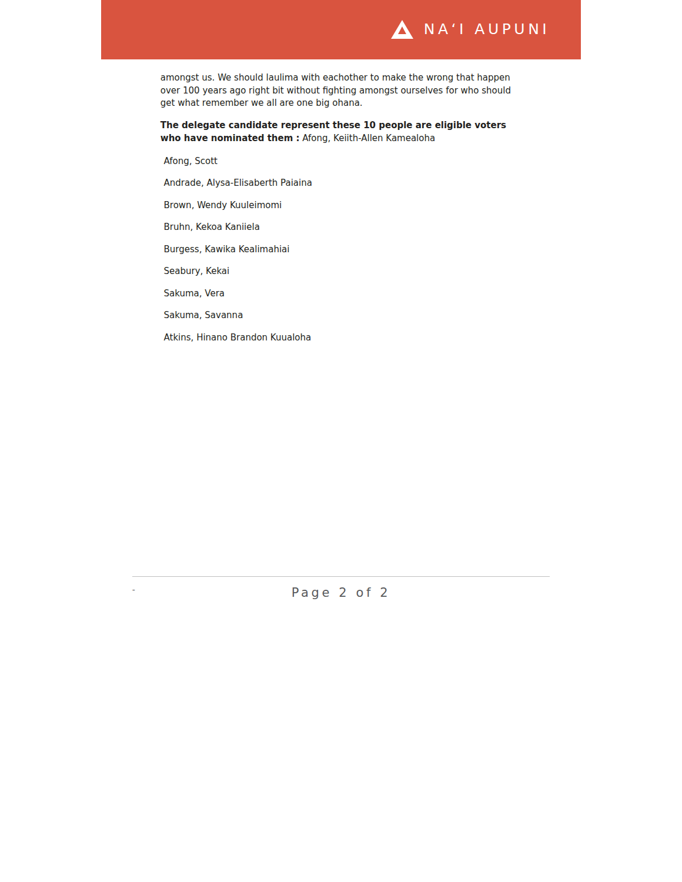NAʻI AUPUNI
amongst us. We should laulima with eachother to make the wrong that happen over 100 years ago right bit without fighting amongst ourselves for who should get what remember we all are one big ohana.
The delegate candidate represent these 10 people are eligible voters who have nominated them : Afong, Keiith-Allen Kamealoha
Afong, Scott
Andrade, Alysa-Elisaberth Paiaina
Brown, Wendy Kuuleimomi
Bruhn, Kekoa Kaniiela
Burgess, Kawika Kealimahiai
Seabury, Kekai
Sakuma, Vera
Sakuma, Savanna
Atkins, Hinano Brandon Kuualoha
- Page 2 of 2